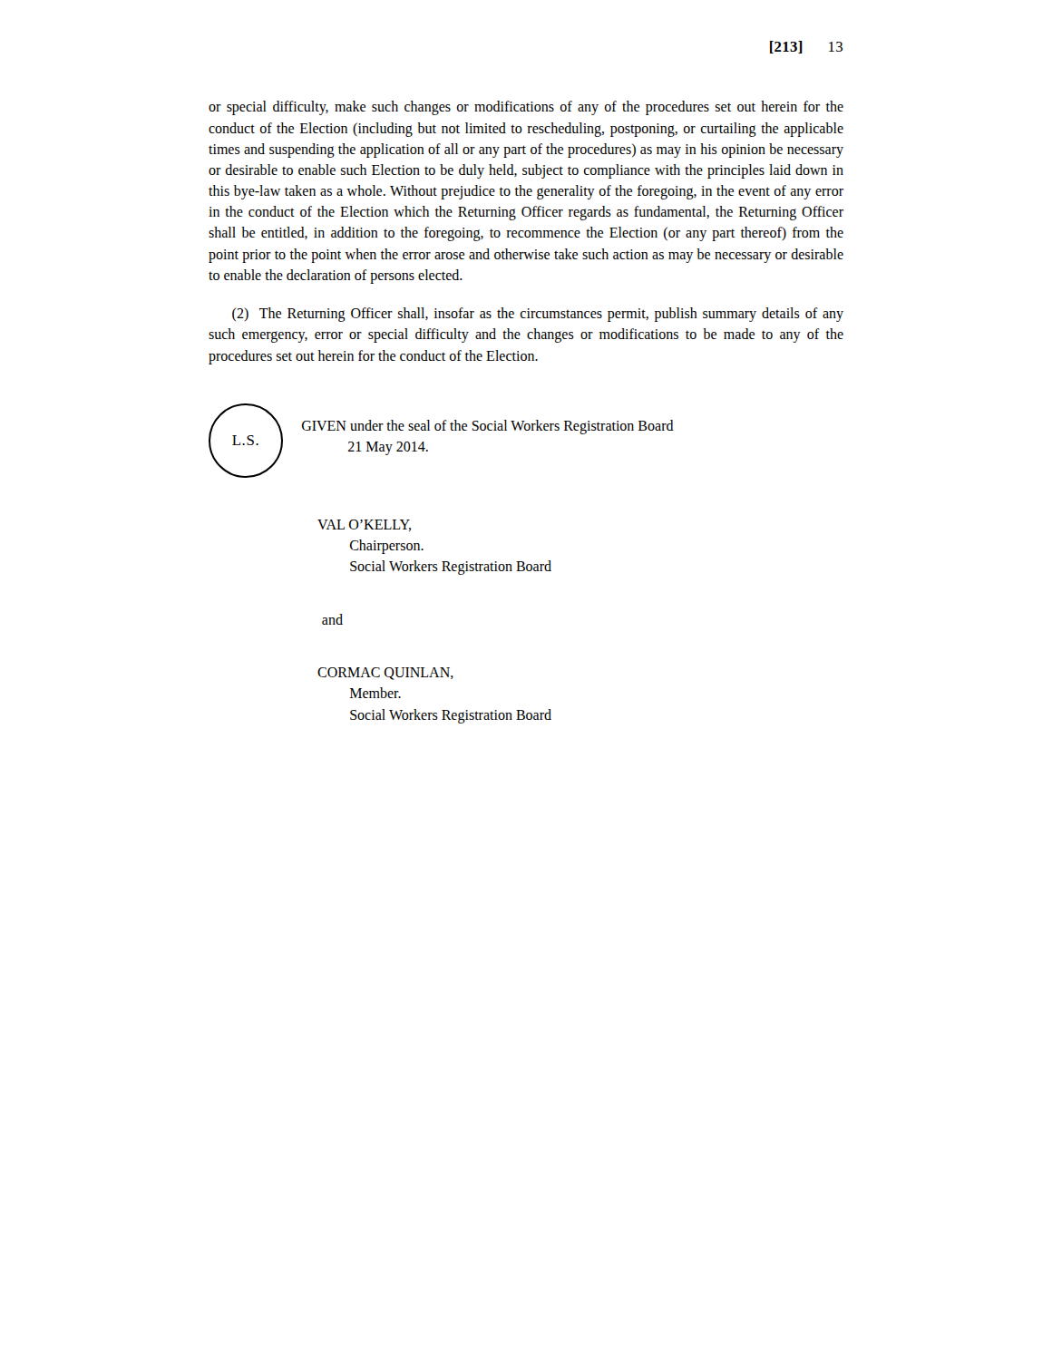[213] 13
or special difficulty, make such changes or modifications of any of the procedures set out herein for the conduct of the Election (including but not limited to rescheduling, postponing, or curtailing the applicable times and suspending the application of all or any part of the procedures) as may in his opinion be necessary or desirable to enable such Election to be duly held, subject to compliance with the principles laid down in this bye-law taken as a whole. Without prejudice to the generality of the foregoing, in the event of any error in the conduct of the Election which the Returning Officer regards as fundamental, the Returning Officer shall be entitled, in addition to the foregoing, to recommence the Election (or any part thereof) from the point prior to the point when the error arose and otherwise take such action as may be necessary or desirable to enable the declaration of persons elected.
(2) The Returning Officer shall, insofar as the circumstances permit, publish summary details of any such emergency, error or special difficulty and the changes or modifications to be made to any of the procedures set out herein for the conduct of the Election.
L.S.
GIVEN under the seal of the Social Workers Registration Board
21 May 2014.
VAL O’KELLY,
Chairperson.
Social Workers Registration Board
and
CORMAC QUINLAN,
Member.
Social Workers Registration Board